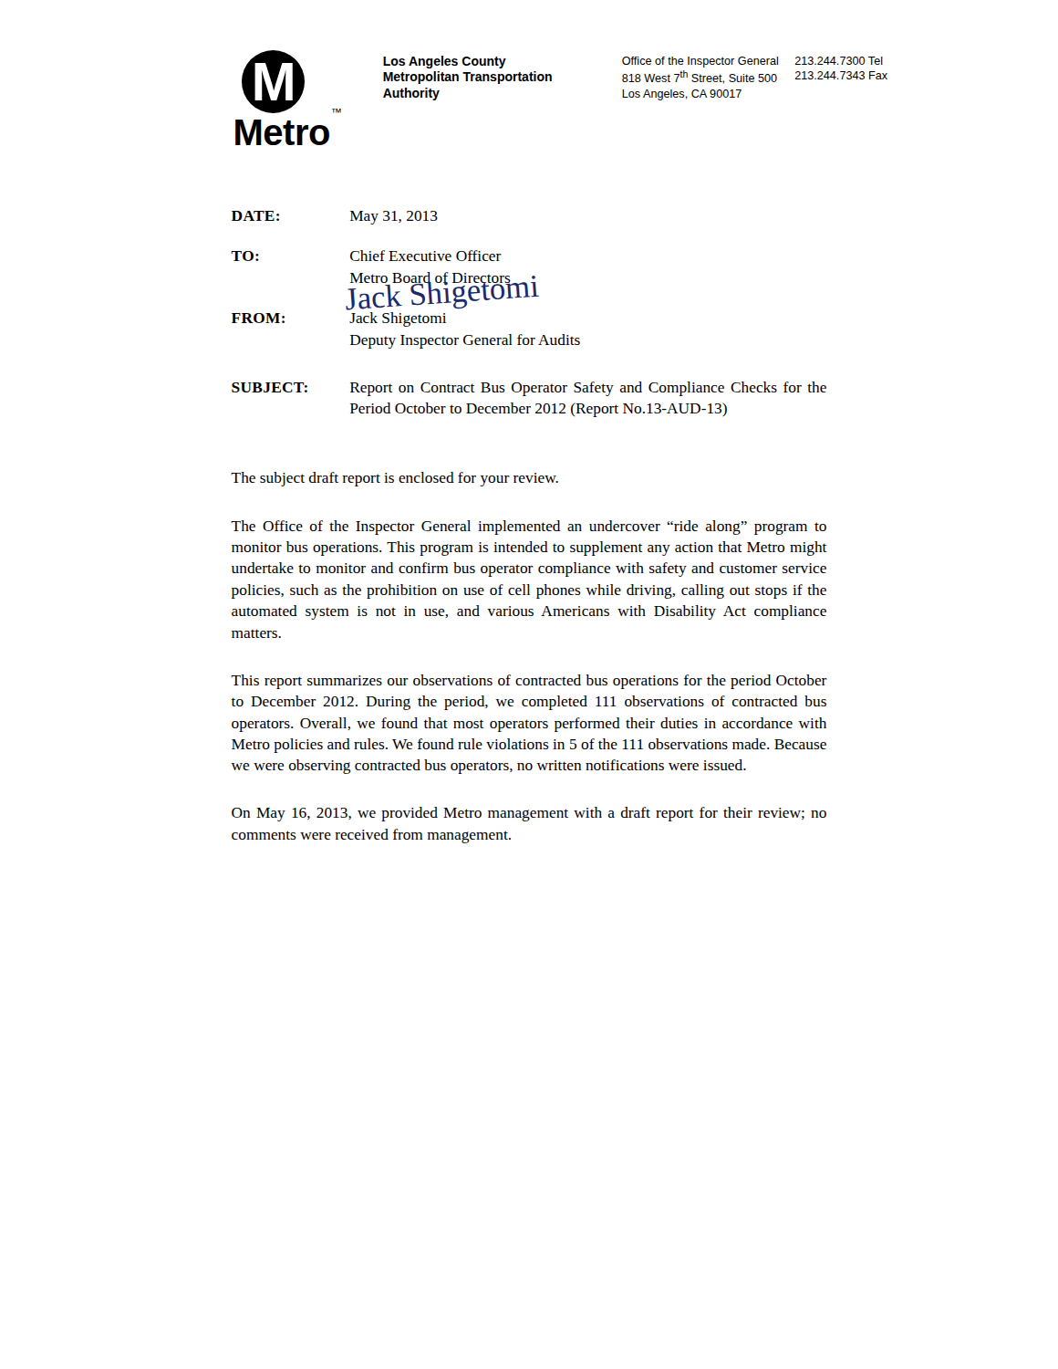M
Metro™
Los Angeles County
Metropolitan Transportation Authority
Office of the Inspector General
818 West 7th Street, Suite 500
Los Angeles, CA 90017
213.244.7300 Tel
213.244.7343 Fax
DATE:
May 31, 2013
TO:
Chief Executive Officer
Metro Board of Directors
FROM:
Jack Shigetomi
Jack Shigetomi
Deputy Inspector General for Audits
SUBJECT:
Report on Contract Bus Operator Safety and Compliance Checks for the Period October to December 2012 (Report No.13-AUD-13)
The subject draft report is enclosed for your review.
The Office of the Inspector General implemented an undercover “ride along” program to monitor bus operations. This program is intended to supplement any action that Metro might undertake to monitor and confirm bus operator compliance with safety and customer service policies, such as the prohibition on use of cell phones while driving, calling out stops if the automated system is not in use, and various Americans with Disability Act compliance matters.
This report summarizes our observations of contracted bus operations for the period October to December 2012. During the period, we completed 111 observations of contracted bus operators. Overall, we found that most operators performed their duties in accordance with Metro policies and rules. We found rule violations in 5 of the 111 observations made. Because we were observing contracted bus operators, no written notifications were issued.
On May 16, 2013, we provided Metro management with a draft report for their review; no comments were received from management.